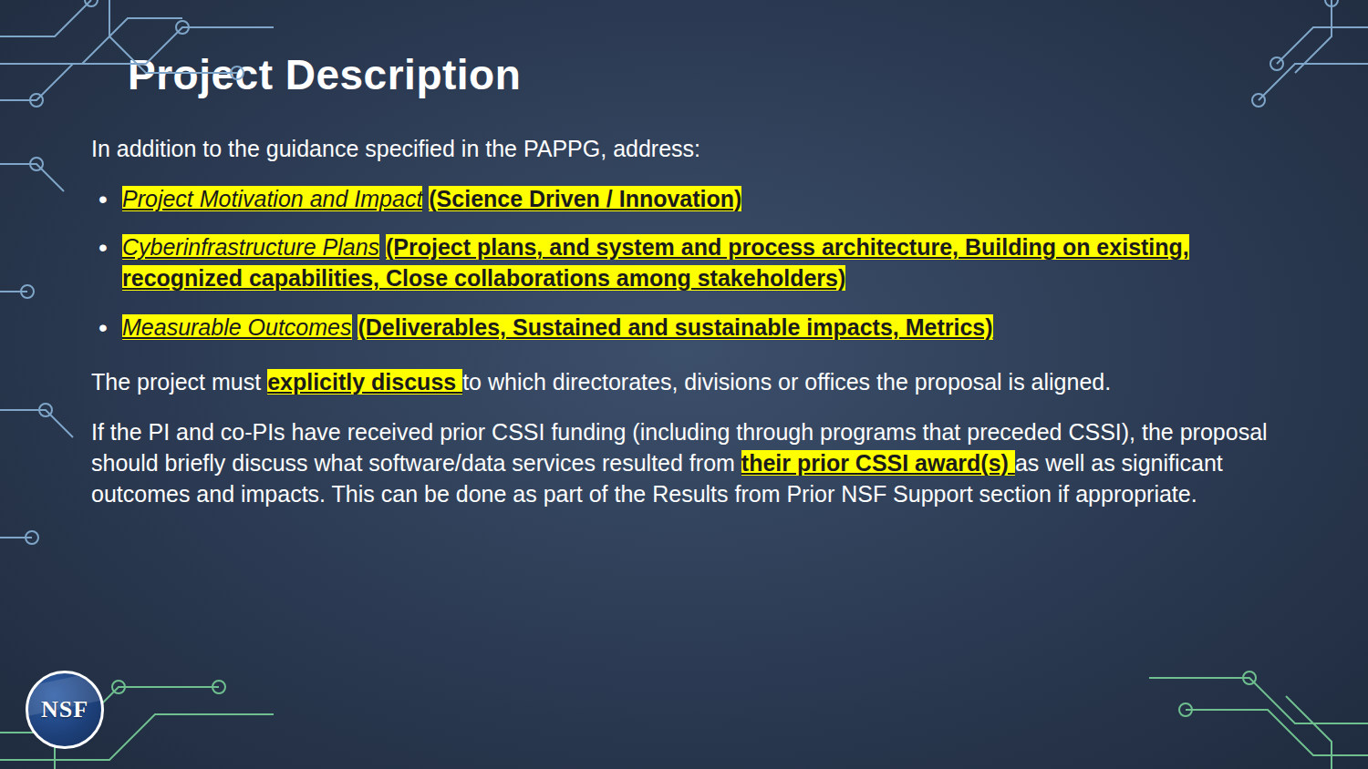Project Description
In addition to the guidance specified in the PAPPG, address:
Project Motivation and Impact (Science Driven / Innovation)
Cyberinfrastructure Plans (Project plans, and system and process architecture, Building on existing, recognized capabilities, Close collaborations among stakeholders)
Measurable Outcomes (Deliverables, Sustained and sustainable impacts, Metrics)
The project must explicitly discuss to which directorates, divisions or offices the proposal is aligned.
If the PI and co-PIs have received prior CSSI funding (including through programs that preceded CSSI), the proposal should briefly discuss what software/data services resulted from their prior CSSI award(s) as well as significant outcomes and impacts. This can be done as part of the Results from Prior NSF Support section if appropriate.
NSF